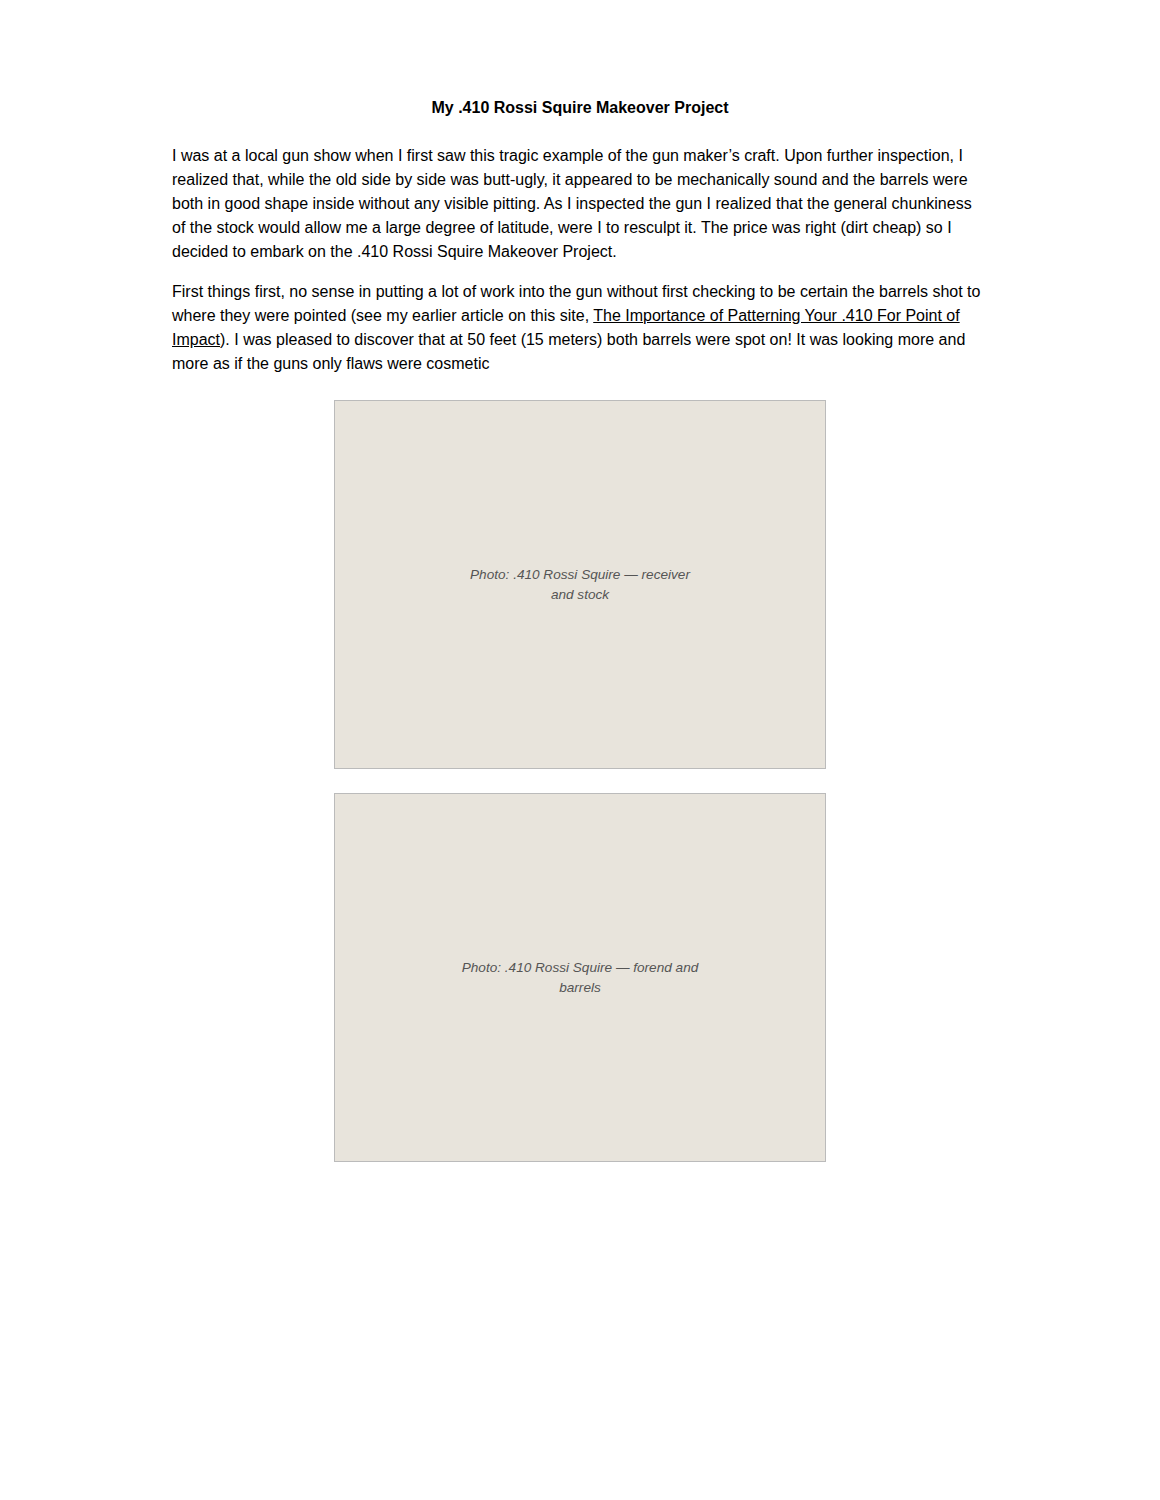My .410 Rossi Squire Makeover Project
I was at a local gun show when I first saw this tragic example of the gun maker’s craft. Upon further inspection, I realized that, while the old side by side was butt-ugly, it appeared to be mechanically sound and the barrels were both in good shape inside without any visible pitting. As I inspected the gun I realized that the general chunkiness of the stock would allow me a large degree of latitude, were I to resculpt it. The price was right (dirt cheap) so I decided to embark on the .410 Rossi Squire Makeover Project.
First things first, no sense in putting a lot of work into the gun without first checking to be certain the barrels shot to where they were pointed (see my earlier article on this site, The Importance of Patterning Your .410 For Point of Impact). I was pleased to discover that at 50 feet (15 meters) both barrels were spot on! It was looking more and more as if the guns only flaws were cosmetic
Photo: .410 Rossi Squire — receiver and stock
Photo: .410 Rossi Squire — forend and barrels